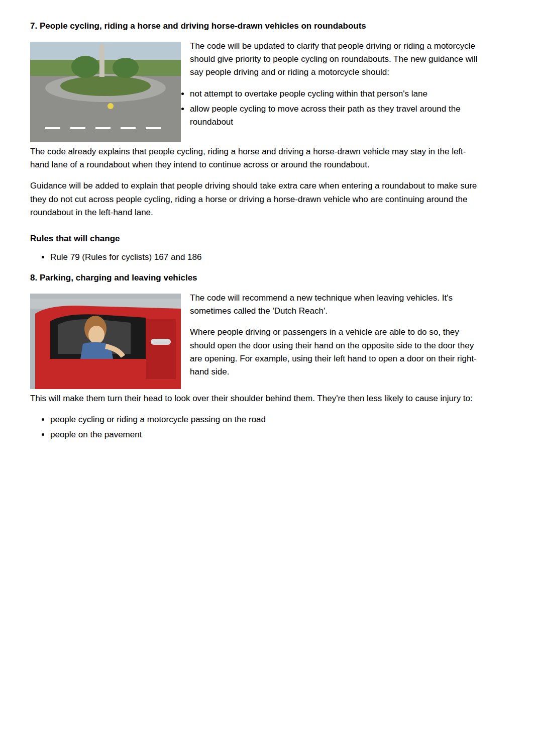7. People cycling, riding a horse and driving horse-drawn vehicles on roundabouts
The code will be updated to clarify that people driving or riding a motorcycle should give priority to people cycling on roundabouts. The new guidance will say people driving and or riding a motorcycle should:
not attempt to overtake people cycling within that person's lane
allow people cycling to move across their path as they travel around the roundabout
The code already explains that people cycling, riding a horse and driving a horse-drawn vehicle may stay in the left-hand lane of a roundabout when they intend to continue across or around the roundabout.
Guidance will be added to explain that people driving should take extra care when entering a roundabout to make sure they do not cut across people cycling, riding a horse or driving a horse-drawn vehicle who are continuing around the roundabout in the left-hand lane.
Rules that will change
Rule 79 (Rules for cyclists) 167 and 186
8. Parking, charging and leaving vehicles
The code will recommend a new technique when leaving vehicles. It's sometimes called the 'Dutch Reach'.
Where people driving or passengers in a vehicle are able to do so, they should open the door using their hand on the opposite side to the door they are opening. For example, using their left hand to open a door on their right-hand side.
This will make them turn their head to look over their shoulder behind them. They're then less likely to cause injury to:
people cycling or riding a motorcycle passing on the road
people on the pavement